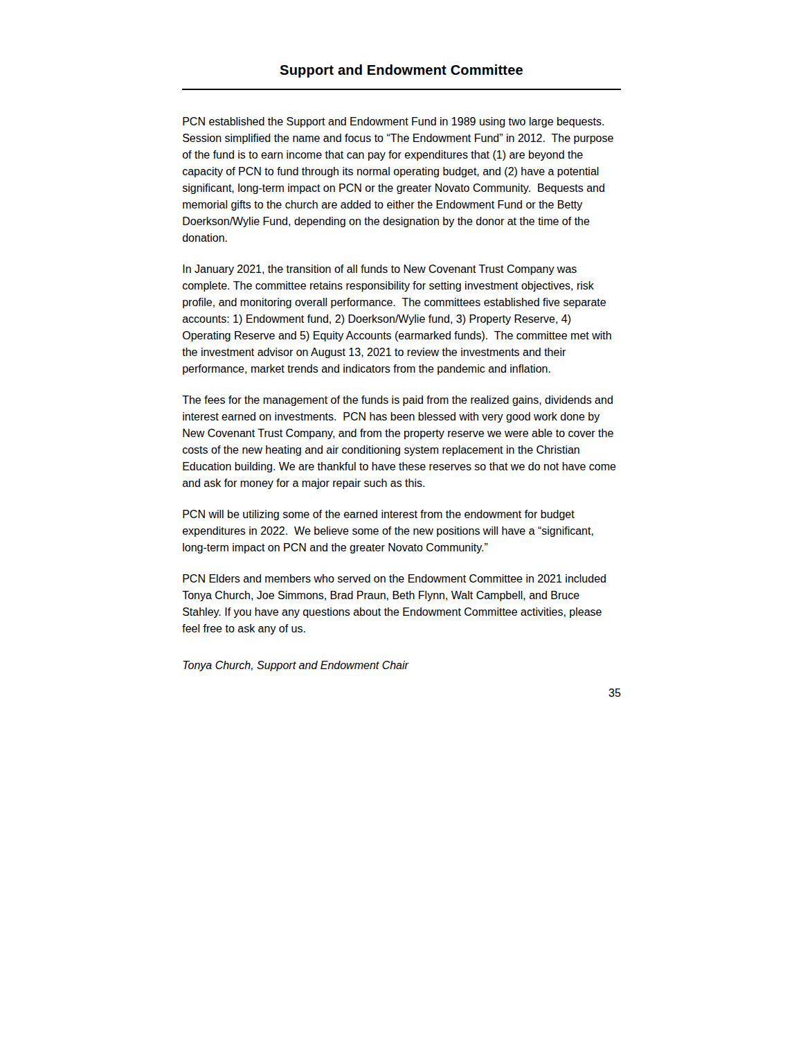Support and Endowment Committee
PCN established the Support and Endowment Fund in 1989 using two large bequests. Session simplified the name and focus to “The Endowment Fund” in 2012. The purpose of the fund is to earn income that can pay for expenditures that (1) are beyond the capacity of PCN to fund through its normal operating budget, and (2) have a potential significant, long-term impact on PCN or the greater Novato Community. Bequests and memorial gifts to the church are added to either the Endowment Fund or the Betty Doerkson/Wylie Fund, depending on the designation by the donor at the time of the donation.
In January 2021, the transition of all funds to New Covenant Trust Company was complete. The committee retains responsibility for setting investment objectives, risk profile, and monitoring overall performance. The committees established five separate accounts: 1) Endowment fund, 2) Doerkson/Wylie fund, 3) Property Reserve, 4) Operating Reserve and 5) Equity Accounts (earmarked funds). The committee met with the investment advisor on August 13, 2021 to review the investments and their performance, market trends and indicators from the pandemic and inflation.
The fees for the management of the funds is paid from the realized gains, dividends and interest earned on investments. PCN has been blessed with very good work done by New Covenant Trust Company, and from the property reserve we were able to cover the costs of the new heating and air conditioning system replacement in the Christian Education building. We are thankful to have these reserves so that we do not have come and ask for money for a major repair such as this.
PCN will be utilizing some of the earned interest from the endowment for budget expenditures in 2022. We believe some of the new positions will have a “significant, long-term impact on PCN and the greater Novato Community.”
PCN Elders and members who served on the Endowment Committee in 2021 included Tonya Church, Joe Simmons, Brad Praun, Beth Flynn, Walt Campbell, and Bruce Stahley. If you have any questions about the Endowment Committee activities, please feel free to ask any of us.
Tonya Church, Support and Endowment Chair
35